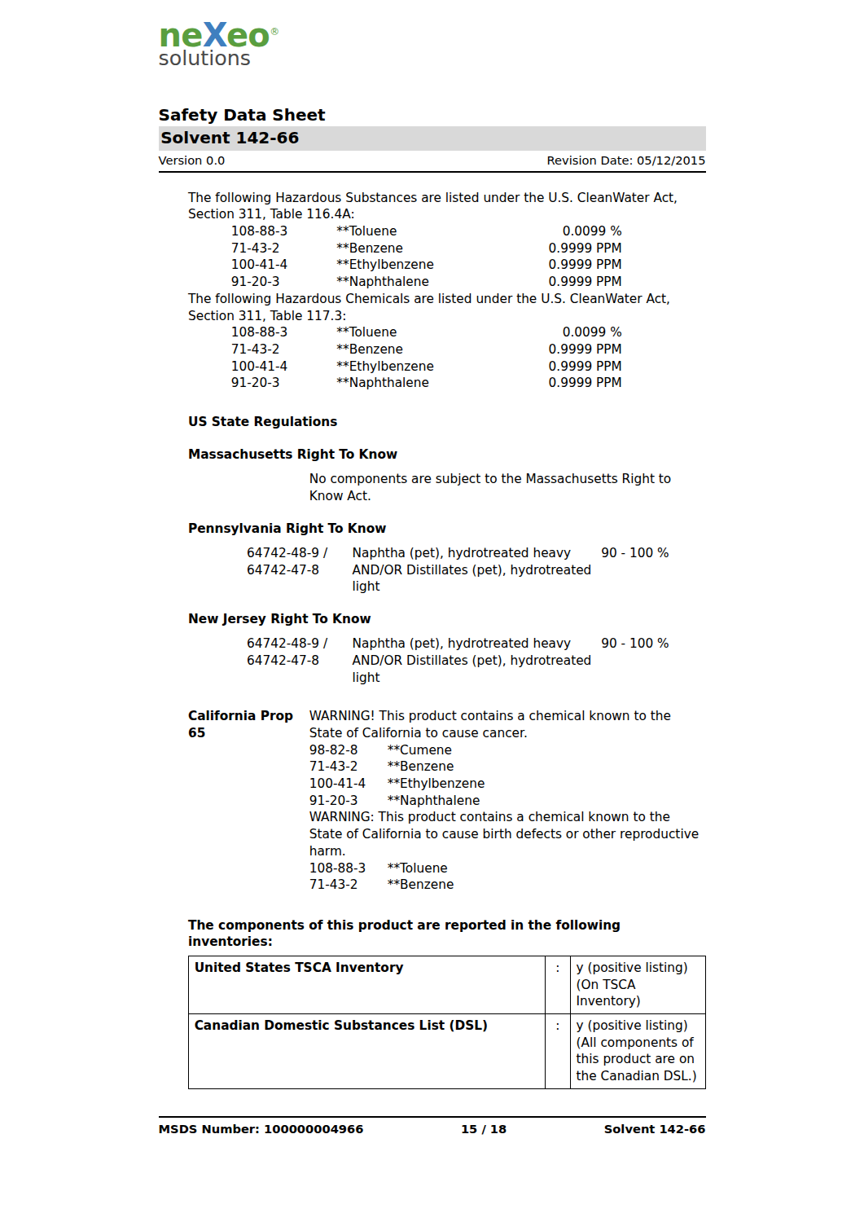neXeo®
solutions
Safety Data Sheet
Solvent 142-66
Version 0.0 Revision Date: 05/12/2015
The following Hazardous Substances are listed under the U.S. CleanWater Act, Section 311, Table 116.4A:
| 108-88-3 | **Toluene | 0.0099 % |
| 71-43-2 | **Benzene | 0.9999 PPM |
| 100-41-4 | **Ethylbenzene | 0.9999 PPM |
| 91-20-3 | **Naphthalene | 0.9999 PPM |
The following Hazardous Chemicals are listed under the U.S. CleanWater Act, Section 311, Table 117.3:
| 108-88-3 | **Toluene | 0.0099 % |
| 71-43-2 | **Benzene | 0.9999 PPM |
| 100-41-4 | **Ethylbenzene | 0.9999 PPM |
| 91-20-3 | **Naphthalene | 0.9999 PPM |
US State Regulations
Massachusetts Right To Know
No components are subject to the Massachusetts Right to Know Act.
Pennsylvania Right To Know
| 64742-48-9 / 64742-47-8 | Naphtha (pet), hydrotreated heavy AND/OR Distillates (pet), hydrotreated light | 90 - 100 % |
New Jersey Right To Know
| 64742-48-9 / 64742-47-8 | Naphtha (pet), hydrotreated heavy AND/OR Distillates (pet), hydrotreated light | 90 - 100 % |
California Prop 65
WARNING! This product contains a chemical known to the State of California to cause cancer.
| 98-82-8 | **Cumene |
| 71-43-2 | **Benzene |
| 100-41-4 | **Ethylbenzene |
| 91-20-3 | **Naphthalene |
WARNING: This product contains a chemical known to the State of California to cause birth defects or other reproductive harm.
| 108-88-3 | **Toluene |
| 71-43-2 | **Benzene |
The components of this product are reported in the following inventories:
| United States TSCA Inventory | : | y (positive listing) (On TSCA Inventory) |
| Canadian Domestic Substances List (DSL) | : | y (positive listing) (All components of this product are on the Canadian DSL.) |
MSDS Number: 100000004966 15 / 18 Solvent 142-66